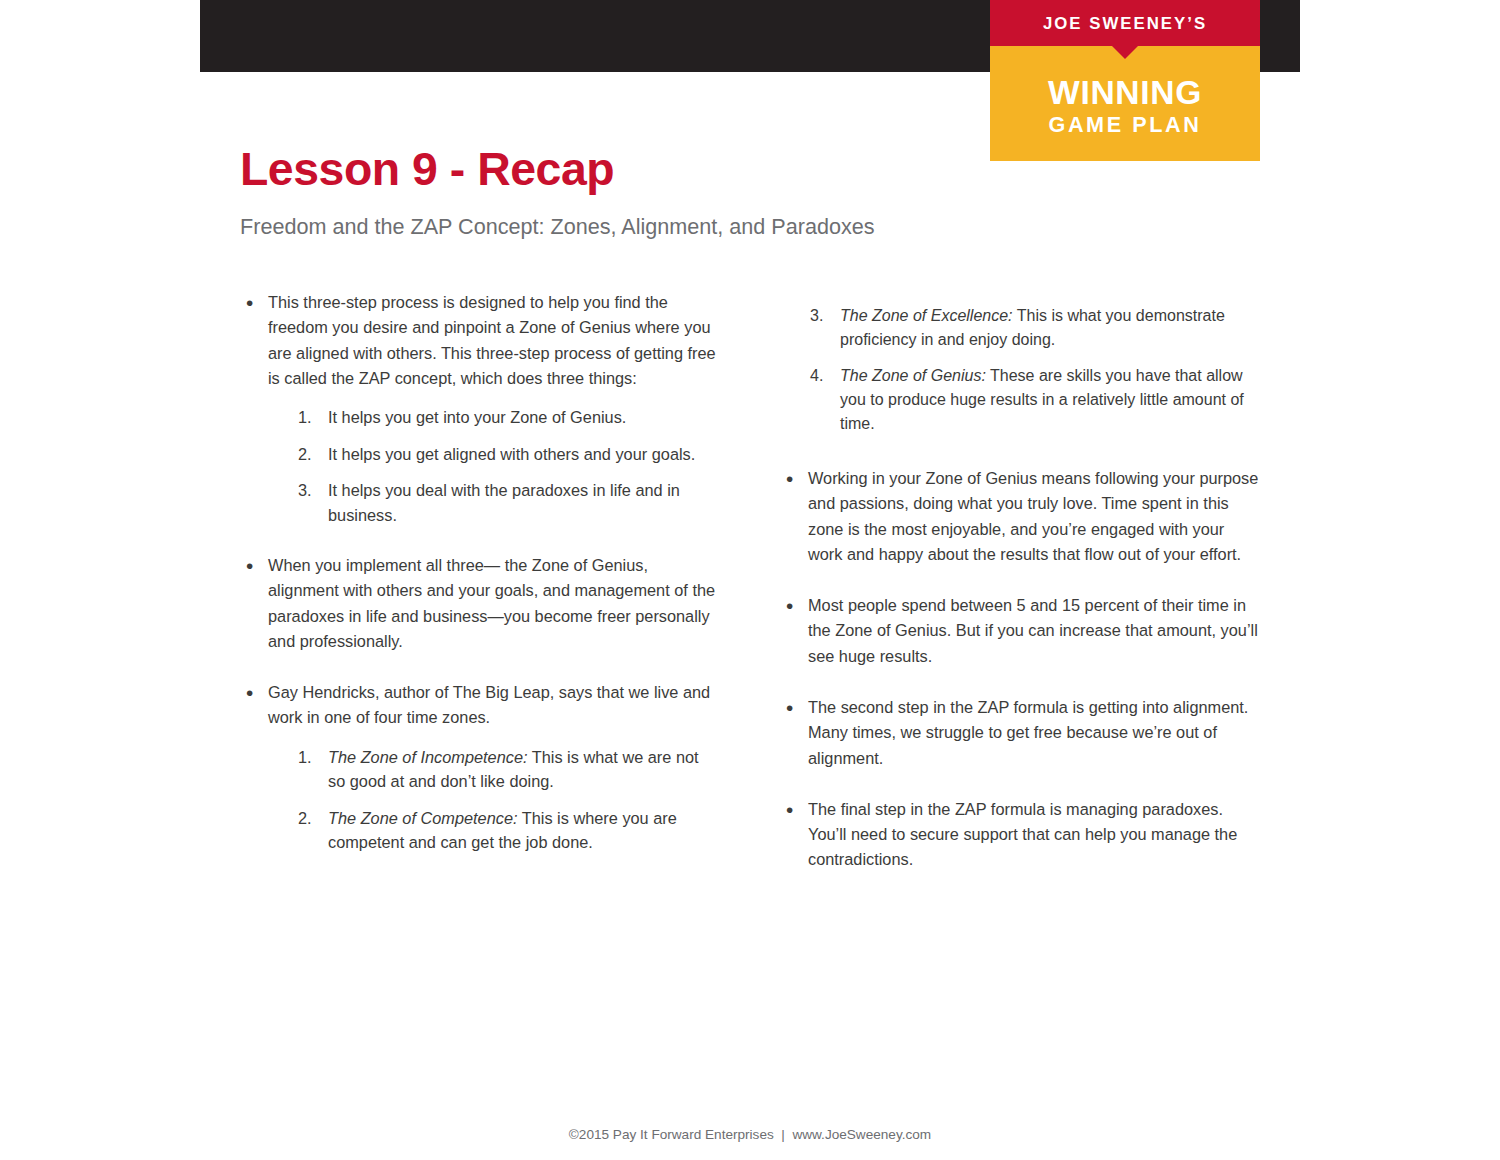JOE SWEENEY’S
WINNING GAME PLAN
Lesson 9 - Recap
Freedom and the ZAP Concept: Zones, Alignment, and Paradoxes
This three-step process is designed to help you find the freedom you desire and pinpoint a Zone of Genius where you are aligned with others. This three-step process of getting free is called the ZAP concept, which does three things:
It helps you get into your Zone of Genius.
It helps you get aligned with others and your goals.
It helps you deal with the paradoxes in life and in business.
When you implement all three— the Zone of Genius, alignment with others and your goals, and management of the paradoxes in life and business—you become freer personally and professionally.
Gay Hendricks, author of The Big Leap, says that we live and work in one of four time zones.
The Zone of Incompetence: This is what we are not so good at and don’t like doing.
The Zone of Competence: This is where you are competent and can get the job done.
The Zone of Excellence: This is what you demonstrate proficiency in and enjoy doing.
The Zone of Genius: These are skills you have that allow you to produce huge results in a relatively little amount of time.
Working in your Zone of Genius means following your purpose and passions, doing what you truly love. Time spent in this zone is the most enjoyable, and you’re engaged with your work and happy about the results that flow out of your effort.
Most people spend between 5 and 15 percent of their time in the Zone of Genius. But if you can increase that amount, you’ll see huge results.
The second step in the ZAP formula is getting into alignment. Many times, we struggle to get free because we’re out of alignment.
The final step in the ZAP formula is managing paradoxes. You’ll need to secure support that can help you manage the contradictions.
©2015 Pay It Forward Enterprises | www.JoeSweeney.com